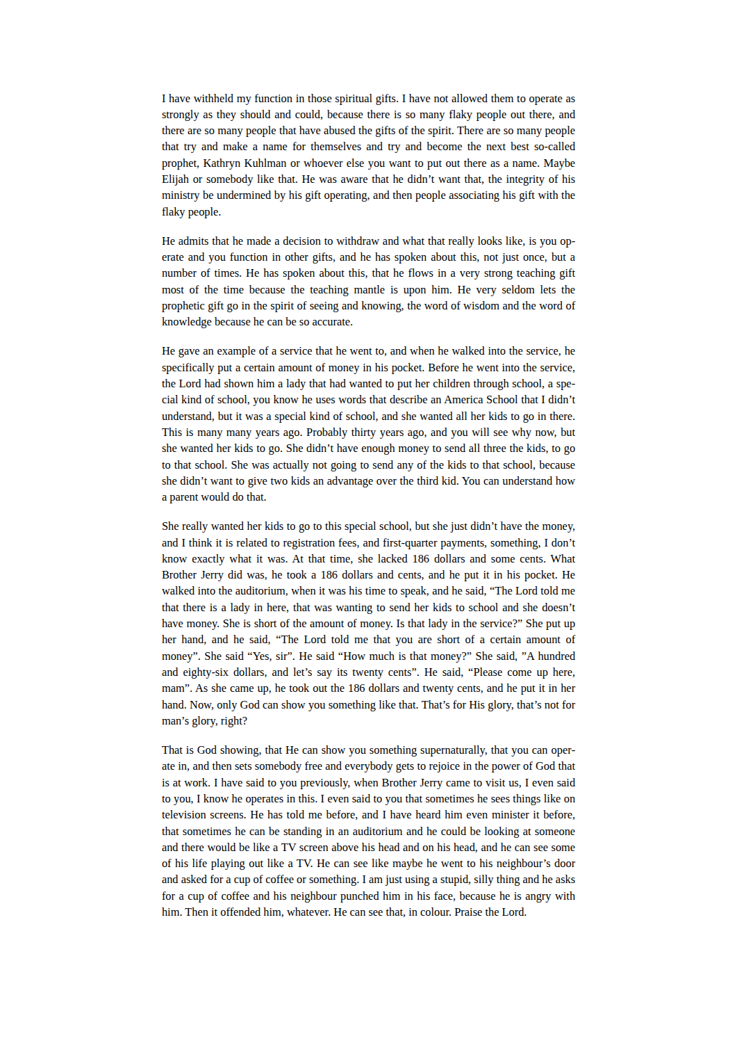I have withheld my function in those spiritual gifts. I have not allowed them to operate as strongly as they should and could, because there is so many flaky people out there, and there are so many people that have abused the gifts of the spirit. There are so many people that try and make a name for themselves and try and become the next best so-called prophet, Kathryn Kuhlman or whoever else you want to put out there as a name. Maybe Elijah or somebody like that. He was aware that he didn’t want that, the integrity of his ministry be undermined by his gift operating, and then people associating his gift with the flaky people.
He admits that he made a decision to withdraw and what that really looks like, is you operate and you function in other gifts, and he has spoken about this, not just once, but a number of times. He has spoken about this, that he flows in a very strong teaching gift most of the time because the teaching mantle is upon him. He very seldom lets the prophetic gift go in the spirit of seeing and knowing, the word of wisdom and the word of knowledge because he can be so accurate.
He gave an example of a service that he went to, and when he walked into the service, he specifically put a certain amount of money in his pocket. Before he went into the service, the Lord had shown him a lady that had wanted to put her children through school, a special kind of school, you know he uses words that describe an America School that I didn’t understand, but it was a special kind of school, and she wanted all her kids to go in there. This is many many years ago. Probably thirty years ago, and you will see why now, but she wanted her kids to go. She didn’t have enough money to send all three the kids, to go to that school. She was actually not going to send any of the kids to that school, because she didn’t want to give two kids an advantage over the third kid. You can understand how a parent would do that.
She really wanted her kids to go to this special school, but she just didn’t have the money, and I think it is related to registration fees, and first-quarter payments, something, I don’t know exactly what it was. At that time, she lacked 186 dollars and some cents. What Brother Jerry did was, he took a 186 dollars and cents, and he put it in his pocket. He walked into the auditorium, when it was his time to speak, and he said, “The Lord told me that there is a lady in here, that was wanting to send her kids to school and she doesn’t have money. She is short of the amount of money. Is that lady in the service?” She put up her hand, and he said, “The Lord told me that you are short of a certain amount of money”. She said “Yes, sir”. He said “How much is that money?” She said, ”A hundred and eighty-six dollars, and let’s say its twenty cents”. He said, “Please come up here, mam”. As she came up, he took out the 186 dollars and twenty cents, and he put it in her hand. Now, only God can show you something like that. That’s for His glory, that’s not for man’s glory, right?
That is God showing, that He can show you something supernaturally, that you can operate in, and then sets somebody free and everybody gets to rejoice in the power of God that is at work. I have said to you previously, when Brother Jerry came to visit us, I even said to you, I know he operates in this. I even said to you that sometimes he sees things like on television screens. He has told me before, and I have heard him even minister it before, that sometimes he can be standing in an auditorium and he could be looking at someone and there would be like a TV screen above his head and on his head, and he can see some of his life playing out like a TV. He can see like maybe he went to his neighbour’s door and asked for a cup of coffee or something. I am just using a stupid, silly thing and he asks for a cup of coffee and his neighbour punched him in his face, because he is angry with him. Then it offended him, whatever. He can see that, in colour. Praise the Lord.